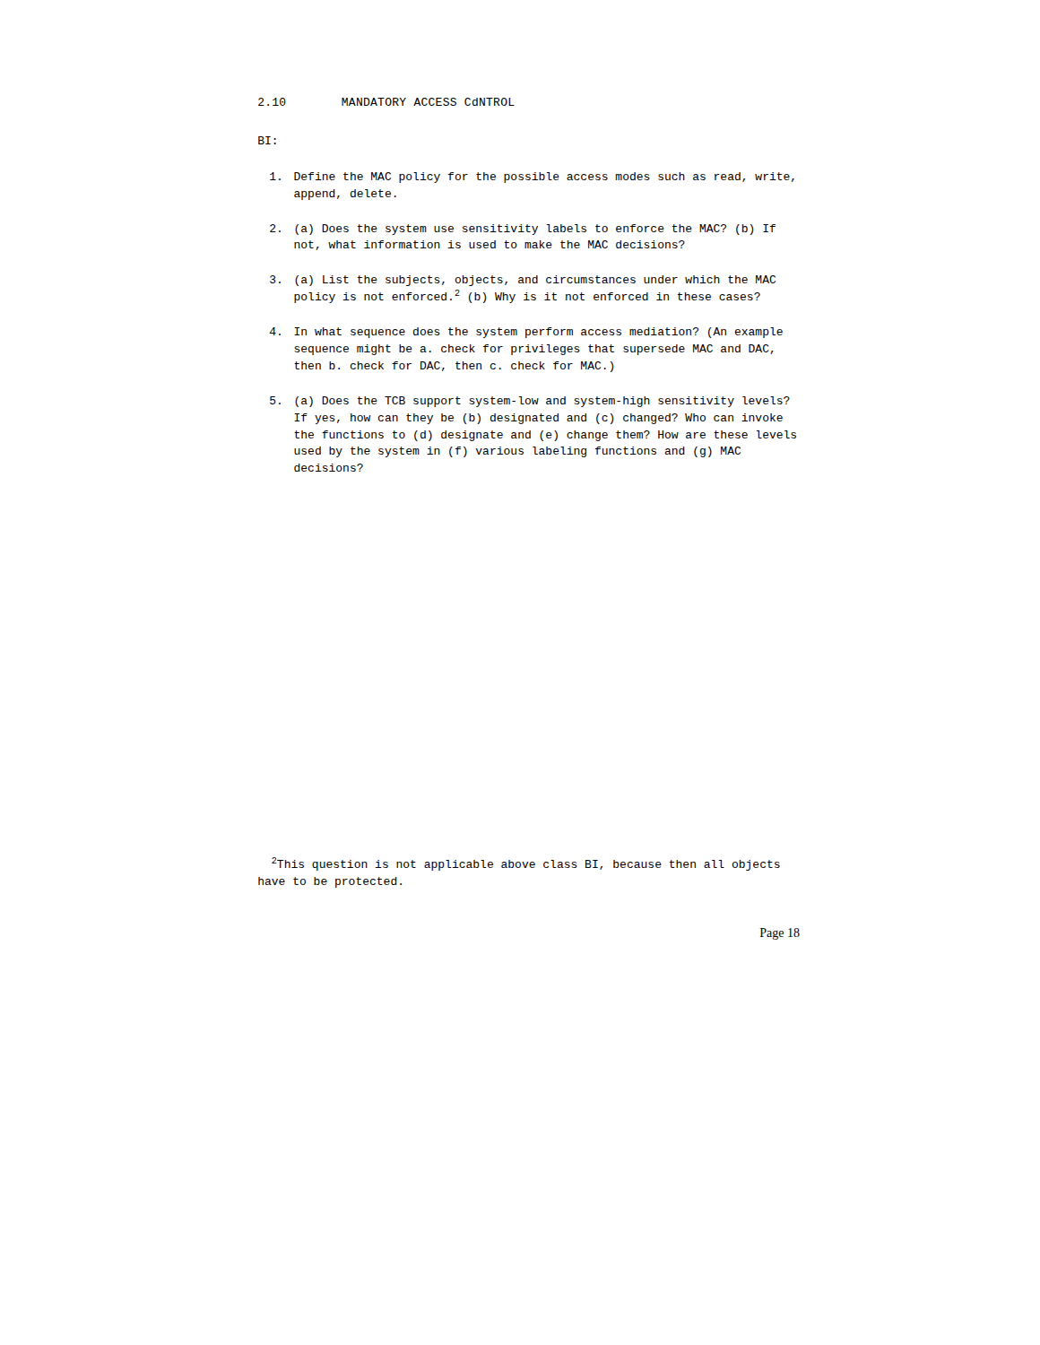2.10 MANDATORY ACCESS CdNTROL
BI:
1. Define the MAC policy for the possible access modes such as read, write, append, delete.
2.(a) Does the system use sensitivity labels to enforce the MAC? (b) If not, what information is used to make the MAC decisions?
3.(a) List the subjects, objects, and circumstances under which the MAC policy is not enforced.2 (b) Why is it not enforced in these cases?
4. In what sequence does the system perform access mediation? (An example sequence might be a. check for privileges that supersede MAC and DAC, then b. check for DAC, then c. check for MAC.)
5.(a) Does the TCB support system-low and system-high sensitivity levels? If yes, how can they be (b) designated and (c) changed? Who can invoke the functions to (d) designate and (e) change them? How are these levels used by the system in (f) various labeling functions and (g) MAC decisions?
2This question is not applicable above class BI, because then all objects
have to be protected.
Page 18